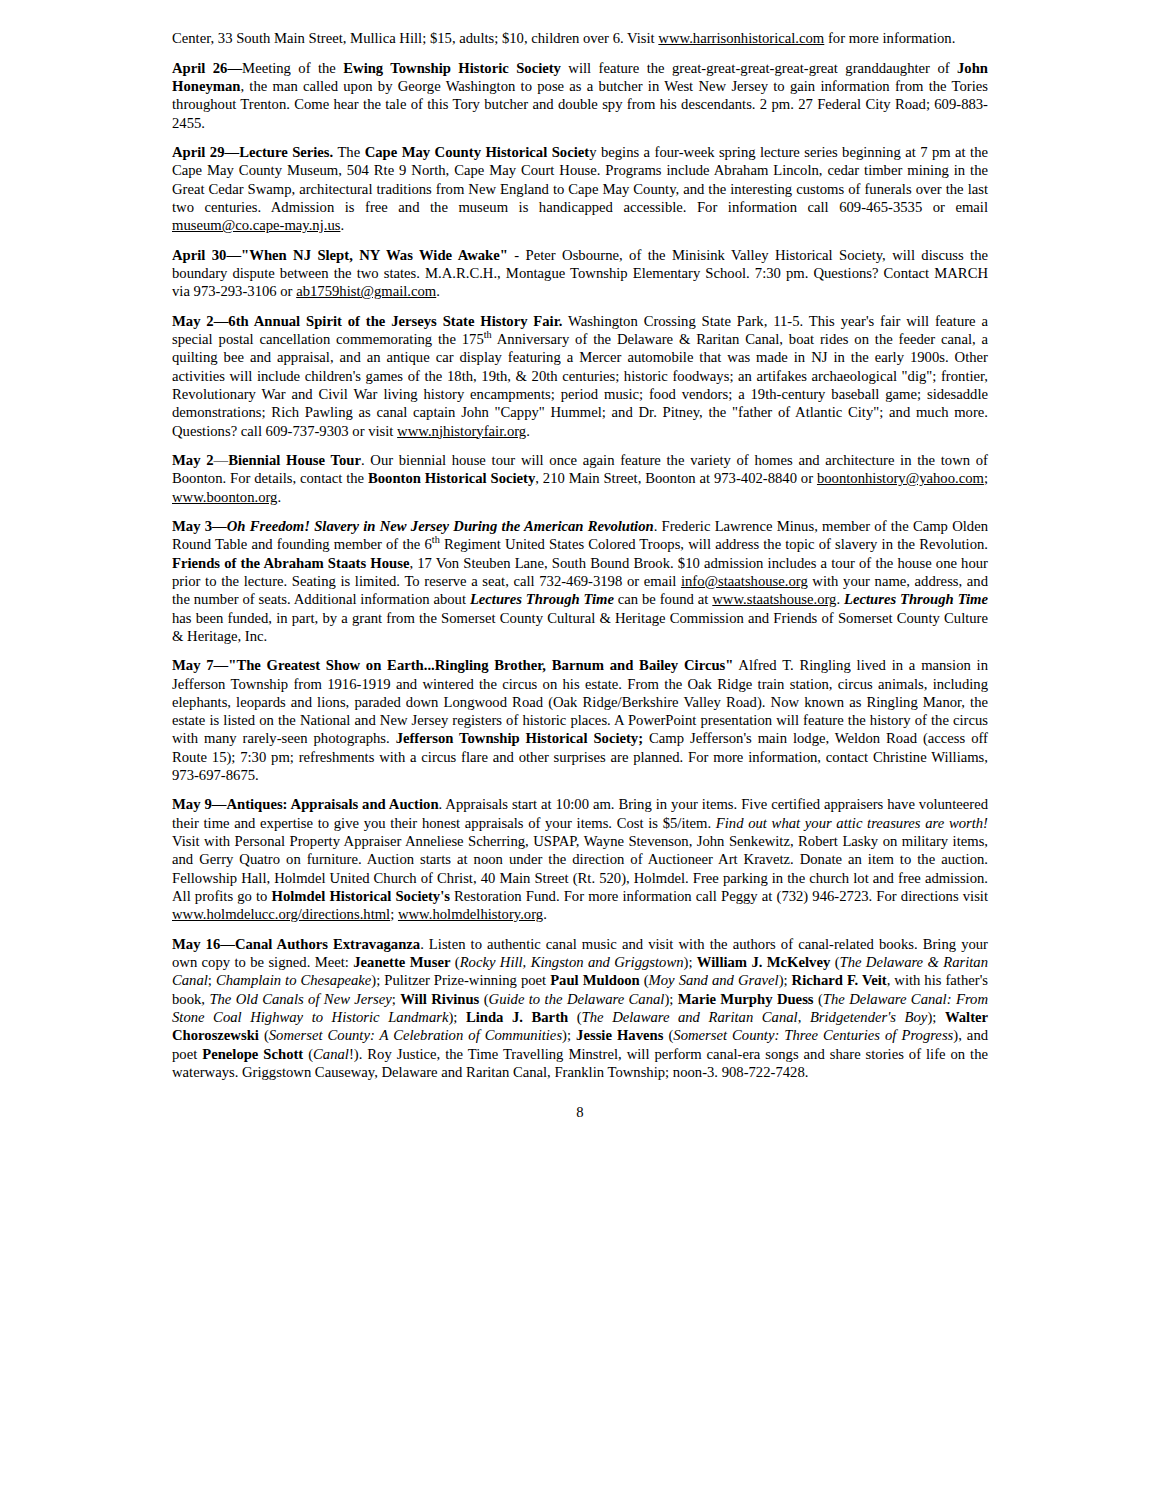Center, 33 South Main Street, Mullica Hill; $15, adults; $10, children over 6. Visit www.harrisonhistorical.com for more information.
April 26—Meeting of the Ewing Township Historic Society will feature the great-great-great-great-great granddaughter of John Honeyman, the man called upon by George Washington to pose as a butcher in West New Jersey to gain information from the Tories throughout Trenton. Come hear the tale of this Tory butcher and double spy from his descendants. 2 pm. 27 Federal City Road; 609-883-2455.
April 29—Lecture Series. The Cape May County Historical Society begins a four-week spring lecture series beginning at 7 pm at the Cape May County Museum, 504 Rte 9 North, Cape May Court House. Programs include Abraham Lincoln, cedar timber mining in the Great Cedar Swamp, architectural traditions from New England to Cape May County, and the interesting customs of funerals over the last two centuries. Admission is free and the museum is handicapped accessible. For information call 609-465-3535 or email museum@co.cape-may.nj.us.
April 30—"When NJ Slept, NY Was Wide Awake" - Peter Osbourne, of the Minisink Valley Historical Society, will discuss the boundary dispute between the two states. M.A.R.C.H., Montague Township Elementary School. 7:30 pm. Questions? Contact MARCH via 973-293-3106 or ab1759hist@gmail.com.
May 2—6th Annual Spirit of the Jerseys State History Fair. Washington Crossing State Park, 11-5. This year's fair will feature a special postal cancellation commemorating the 175th Anniversary of the Delaware & Raritan Canal, boat rides on the feeder canal, a quilting bee and appraisal, and an antique car display featuring a Mercer automobile that was made in NJ in the early 1900s. Other activities will include children's games of the 18th, 19th, & 20th centuries; historic foodways; an artifakes archaeological "dig"; frontier, Revolutionary War and Civil War living history encampments; period music; food vendors; a 19th-century baseball game; sidesaddle demonstrations; Rich Pawling as canal captain John "Cappy" Hummel; and Dr. Pitney, the "father of Atlantic City"; and much more. Questions? call 609-737-9303 or visit www.njhistoryfair.org.
May 2—Biennial House Tour. Our biennial house tour will once again feature the variety of homes and architecture in the town of Boonton. For details, contact the Boonton Historical Society, 210 Main Street, Boonton at 973-402-8840 or boontonhistory@yahoo.com; www.boonton.org.
May 3—Oh Freedom! Slavery in New Jersey During the American Revolution. Frederic Lawrence Minus, member of the Camp Olden Round Table and founding member of the 6th Regiment United States Colored Troops, will address the topic of slavery in the Revolution. Friends of the Abraham Staats House, 17 Von Steuben Lane, South Bound Brook. $10 admission includes a tour of the house one hour prior to the lecture. Seating is limited. To reserve a seat, call 732-469-3198 or email info@staatshouse.org with your name, address, and the number of seats. Additional information about Lectures Through Time can be found at www.staatshouse.org. Lectures Through Time has been funded, in part, by a grant from the Somerset County Cultural & Heritage Commission and Friends of Somerset County Culture & Heritage, Inc.
May 7—"The Greatest Show on Earth...Ringling Brother, Barnum and Bailey Circus" Alfred T. Ringling lived in a mansion in Jefferson Township from 1916-1919 and wintered the circus on his estate. From the Oak Ridge train station, circus animals, including elephants, leopards and lions, paraded down Longwood Road (Oak Ridge/Berkshire Valley Road). Now known as Ringling Manor, the estate is listed on the National and New Jersey registers of historic places. A PowerPoint presentation will feature the history of the circus with many rarely-seen photographs. Jefferson Township Historical Society; Camp Jefferson's main lodge, Weldon Road (access off Route 15); 7:30 pm; refreshments with a circus flare and other surprises are planned. For more information, contact Christine Williams, 973-697-8675.
May 9—Antiques: Appraisals and Auction. Appraisals start at 10:00 am. Bring in your items. Five certified appraisers have volunteered their time and expertise to give you their honest appraisals of your items. Cost is $5/item. Find out what your attic treasures are worth! Visit with Personal Property Appraiser Anneliese Scherring, USPAP, Wayne Stevenson, John Senkewitz, Robert Lasky on military items, and Gerry Quatro on furniture. Auction starts at noon under the direction of Auctioneer Art Kravetz. Donate an item to the auction. Fellowship Hall, Holmdel United Church of Christ, 40 Main Street (Rt. 520), Holmdel. Free parking in the church lot and free admission. All profits go to Holmdel Historical Society's Restoration Fund. For more information call Peggy at (732) 946-2723. For directions visit www.holmdelucc.org/directions.html; www.holmdelhistory.org.
May 16—Canal Authors Extravaganza. Listen to authentic canal music and visit with the authors of canal-related books. Bring your own copy to be signed. Meet: Jeanette Muser (Rocky Hill, Kingston and Griggstown); William J. McKelvey (The Delaware & Raritan Canal; Champlain to Chesapeake); Pulitzer Prize-winning poet Paul Muldoon (Moy Sand and Gravel); Richard F. Veit, with his father's book, The Old Canals of New Jersey; Will Rivinus (Guide to the Delaware Canal); Marie Murphy Duess (The Delaware Canal: From Stone Coal Highway to Historic Landmark); Linda J. Barth (The Delaware and Raritan Canal, Bridgetender's Boy); Walter Choroszewski (Somerset County: A Celebration of Communities); Jessie Havens (Somerset County: Three Centuries of Progress), and poet Penelope Schott (Canal!). Roy Justice, the Time Travelling Minstrel, will perform canal-era songs and share stories of life on the waterways. Griggstown Causeway, Delaware and Raritan Canal, Franklin Township; noon-3. 908-722-7428.
8